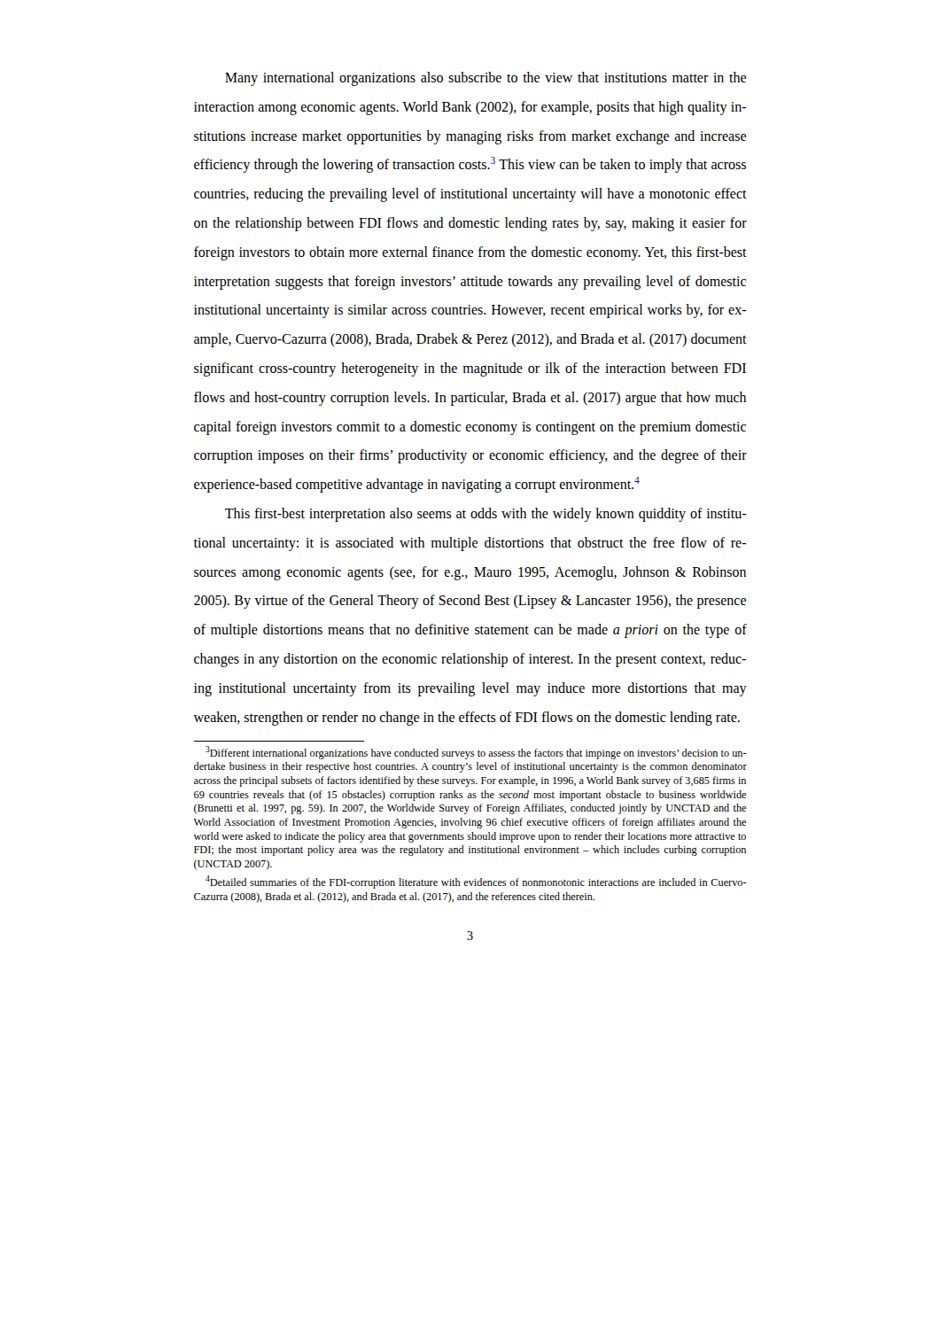Many international organizations also subscribe to the view that institutions matter in the interaction among economic agents. World Bank (2002), for example, posits that high quality institutions increase market opportunities by managing risks from market exchange and increase efficiency through the lowering of transaction costs.3 This view can be taken to imply that across countries, reducing the prevailing level of institutional uncertainty will have a monotonic effect on the relationship between FDI flows and domestic lending rates by, say, making it easier for foreign investors to obtain more external finance from the domestic economy. Yet, this first-best interpretation suggests that foreign investors’ attitude towards any prevailing level of domestic institutional uncertainty is similar across countries. However, recent empirical works by, for example, Cuervo-Cazurra (2008), Brada, Drabek & Perez (2012), and Brada et al. (2017) document significant cross-country heterogeneity in the magnitude or ilk of the interaction between FDI flows and host-country corruption levels. In particular, Brada et al. (2017) argue that how much capital foreign investors commit to a domestic economy is contingent on the premium domestic corruption imposes on their firms’ productivity or economic efficiency, and the degree of their experience-based competitive advantage in navigating a corrupt environment.4
This first-best interpretation also seems at odds with the widely known quiddity of institutional uncertainty: it is associated with multiple distortions that obstruct the free flow of resources among economic agents (see, for e.g., Mauro 1995, Acemoglu, Johnson & Robinson 2005). By virtue of the General Theory of Second Best (Lipsey & Lancaster 1956), the presence of multiple distortions means that no definitive statement can be made a priori on the type of changes in any distortion on the economic relationship of interest. In the present context, reducing institutional uncertainty from its prevailing level may induce more distortions that may weaken, strengthen or render no change in the effects of FDI flows on the domestic lending rate.
3 Different international organizations have conducted surveys to assess the factors that impinge on investors’ decision to undertake business in their respective host countries. A country’s level of institutional uncertainty is the common denominator across the principal subsets of factors identified by these surveys. For example, in 1996, a World Bank survey of 3,685 firms in 69 countries reveals that (of 15 obstacles) corruption ranks as the second most important obstacle to business worldwide (Brunetti et al. 1997, pg. 59). In 2007, the Worldwide Survey of Foreign Affiliates, conducted jointly by UNCTAD and the World Association of Investment Promotion Agencies, involving 96 chief executive officers of foreign affiliates around the world were asked to indicate the policy area that governments should improve upon to render their locations more attractive to FDI; the most important policy area was the regulatory and institutional environment – which includes curbing corruption (UNCTAD 2007).
4 Detailed summaries of the FDI-corruption literature with evidences of nonmonotonic interactions are included in Cuervo-Cazurra (2008), Brada et al. (2012), and Brada et al. (2017), and the references cited therein.
3